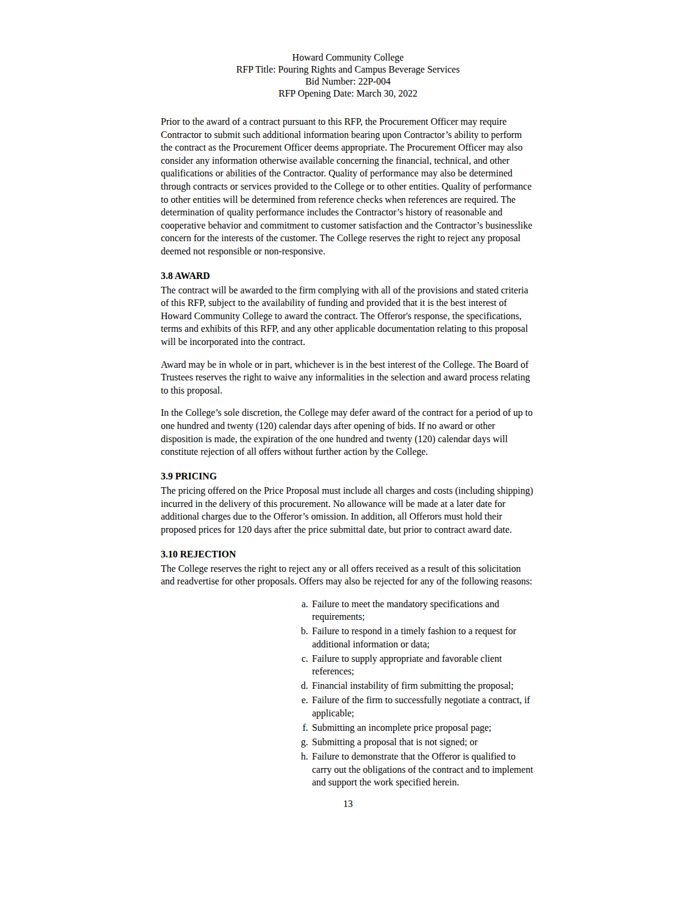Howard Community College
RFP Title: Pouring Rights and Campus Beverage Services
Bid Number: 22P-004
RFP Opening Date: March 30, 2022
Prior to the award of a contract pursuant to this RFP, the Procurement Officer may require Contractor to submit such additional information bearing upon Contractor’s ability to perform the contract as the Procurement Officer deems appropriate. The Procurement Officer may also consider any information otherwise available concerning the financial, technical, and other qualifications or abilities of the Contractor. Quality of performance may also be determined through contracts or services provided to the College or to other entities. Quality of performance to other entities will be determined from reference checks when references are required. The determination of quality performance includes the Contractor’s history of reasonable and cooperative behavior and commitment to customer satisfaction and the Contractor’s businesslike concern for the interests of the customer. The College reserves the right to reject any proposal deemed not responsible or non-responsive.
3.8 AWARD
The contract will be awarded to the firm complying with all of the provisions and stated criteria of this RFP, subject to the availability of funding and provided that it is the best interest of Howard Community College to award the contract. The Offeror's response, the specifications, terms and exhibits of this RFP, and any other applicable documentation relating to this proposal will be incorporated into the contract.
Award may be in whole or in part, whichever is in the best interest of the College. The Board of Trustees reserves the right to waive any informalities in the selection and award process relating to this proposal.
In the College’s sole discretion, the College may defer award of the contract for a period of up to one hundred and twenty (120) calendar days after opening of bids. If no award or other disposition is made, the expiration of the one hundred and twenty (120) calendar days will constitute rejection of all offers without further action by the College.
3.9 PRICING
The pricing offered on the Price Proposal must include all charges and costs (including shipping) incurred in the delivery of this procurement. No allowance will be made at a later date for additional charges due to the Offeror’s omission. In addition, all Offerors must hold their proposed prices for 120 days after the price submittal date, but prior to contract award date.
3.10 REJECTION
The College reserves the right to reject any or all offers received as a result of this solicitation and readvertise for other proposals. Offers may also be rejected for any of the following reasons:
Failure to meet the mandatory specifications and requirements;
Failure to respond in a timely fashion to a request for additional information or data;
Failure to supply appropriate and favorable client references;
Financial instability of firm submitting the proposal;
Failure of the firm to successfully negotiate a contract, if applicable;
Submitting an incomplete price proposal page;
Submitting a proposal that is not signed; or
Failure to demonstrate that the Offeror is qualified to carry out the obligations of the contract and to implement and support the work specified herein.
13